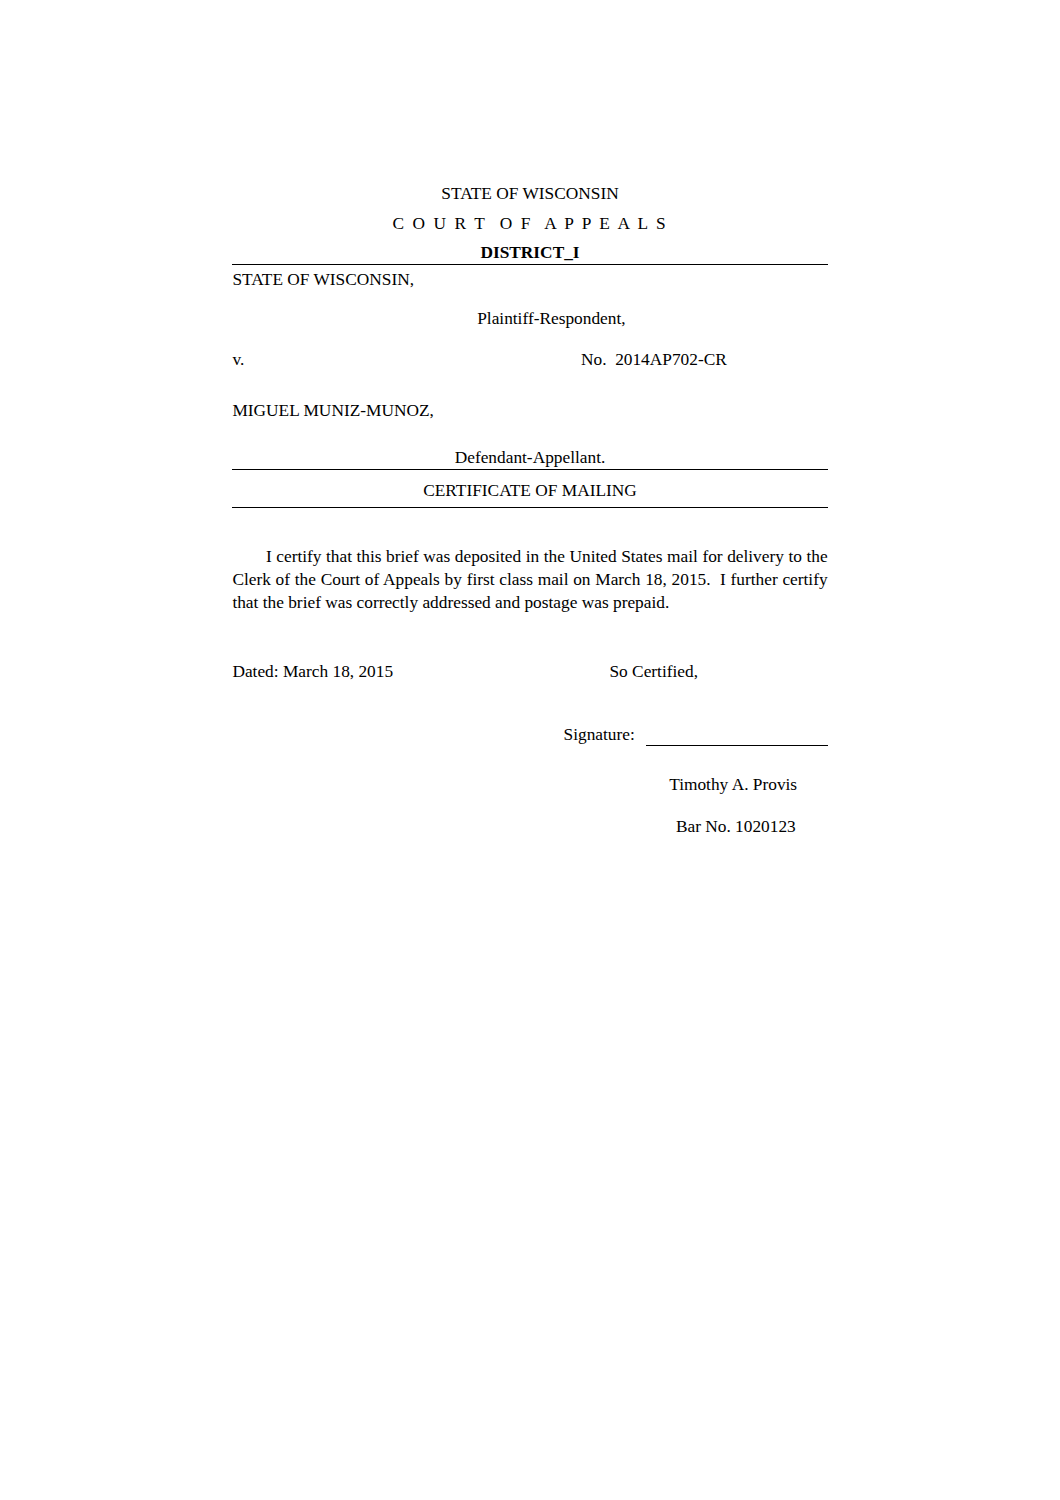STATE OF WISCONSIN
C O U R T O F A P P E A L S
DISTRICT_I
STATE OF WISCONSIN,
Plaintiff-Respondent,
v. No. 2014AP702-CR
MIGUEL MUNIZ-MUNOZ,
Defendant-Appellant.
CERTIFICATE OF MAILING
I certify that this brief was deposited in the United States mail for delivery to the Clerk of the Court of Appeals by first class mail on March 18, 2015. I further certify that the brief was correctly addressed and postage was prepaid.
Dated: March 18, 2015 So Certified,
Signature:
Timothy A. Provis
Bar No. 1020123